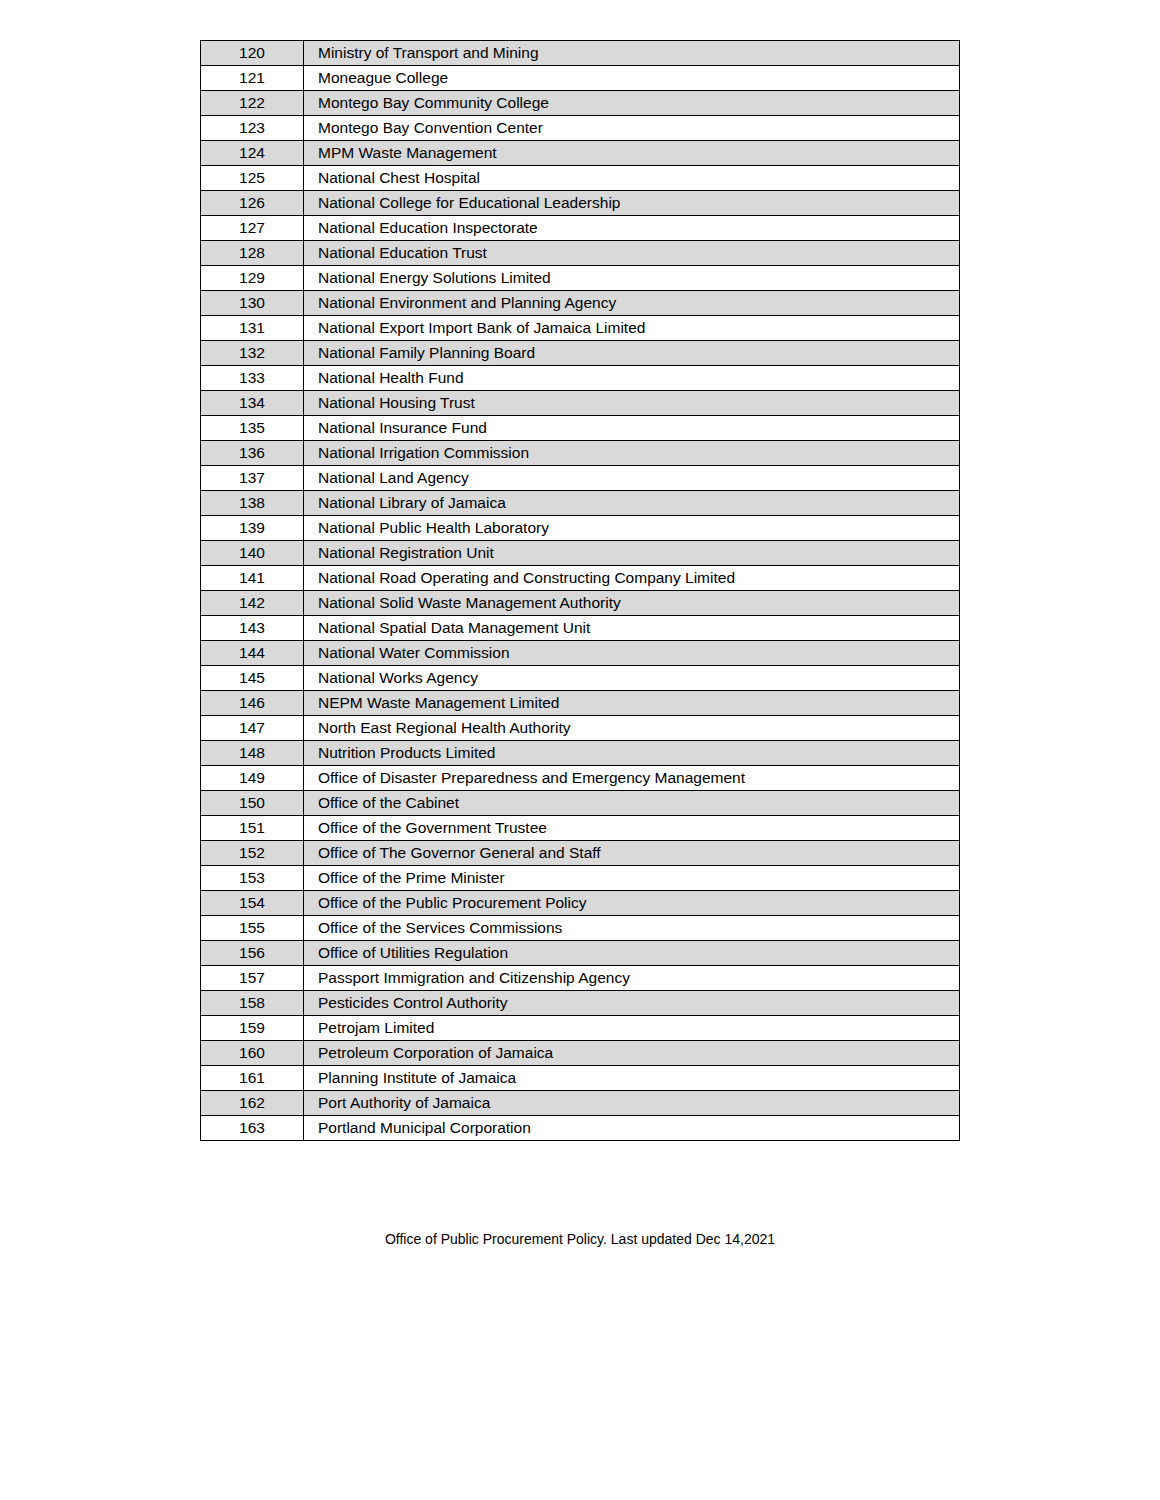| 120 | Ministry of Transport and Mining |
| 121 | Moneague College |
| 122 | Montego Bay Community College |
| 123 | Montego Bay Convention Center |
| 124 | MPM Waste Management |
| 125 | National Chest Hospital |
| 126 | National College for Educational Leadership |
| 127 | National Education Inspectorate |
| 128 | National Education Trust |
| 129 | National Energy Solutions Limited |
| 130 | National Environment and Planning Agency |
| 131 | National Export Import Bank of Jamaica Limited |
| 132 | National Family Planning Board |
| 133 | National Health Fund |
| 134 | National Housing Trust |
| 135 | National Insurance Fund |
| 136 | National Irrigation Commission |
| 137 | National Land Agency |
| 138 | National Library of Jamaica |
| 139 | National Public Health Laboratory |
| 140 | National Registration Unit |
| 141 | National Road Operating and Constructing Company Limited |
| 142 | National Solid Waste Management Authority |
| 143 | National Spatial Data Management Unit |
| 144 | National Water Commission |
| 145 | National Works Agency |
| 146 | NEPM Waste Management Limited |
| 147 | North East Regional Health Authority |
| 148 | Nutrition Products Limited |
| 149 | Office of Disaster Preparedness and Emergency Management |
| 150 | Office of the Cabinet |
| 151 | Office of the Government Trustee |
| 152 | Office of The Governor General and Staff |
| 153 | Office of the Prime Minister |
| 154 | Office of the Public Procurement Policy |
| 155 | Office of the Services Commissions |
| 156 | Office of Utilities Regulation |
| 157 | Passport Immigration and Citizenship Agency |
| 158 | Pesticides Control Authority |
| 159 | Petrojam Limited |
| 160 | Petroleum Corporation of Jamaica |
| 161 | Planning Institute of Jamaica |
| 162 | Port Authority of Jamaica |
| 163 | Portland Municipal Corporation |
Office of Public Procurement Policy. Last updated Dec 14,2021